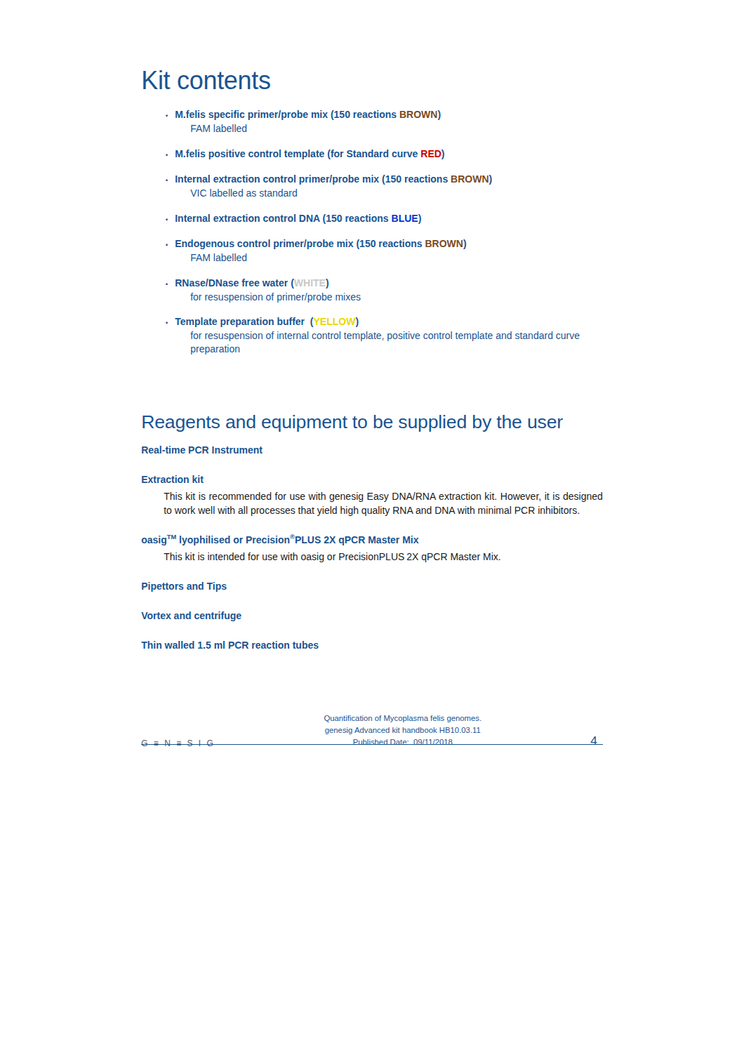Kit contents
M.felis specific primer/probe mix (150 reactions BROWN) FAM labelled
M.felis positive control template (for Standard curve RED)
Internal extraction control primer/probe mix (150 reactions BROWN) VIC labelled as standard
Internal extraction control DNA (150 reactions BLUE)
Endogenous control primer/probe mix (150 reactions BROWN) FAM labelled
RNase/DNase free water (WHITE) for resuspension of primer/probe mixes
Template preparation buffer (YELLOW) for resuspension of internal control template, positive control template and standard curve preparation
Reagents and equipment to be supplied by the user
Real-time PCR Instrument
Extraction kit
This kit is recommended for use with genesig Easy DNA/RNA extraction kit. However, it is designed to work well with all processes that yield high quality RNA and DNA with minimal PCR inhibitors.
oasigTM lyophilised or Precision®PLUS 2X qPCR Master Mix
This kit is intended for use with oasig or PrecisionPLUS 2X qPCR Master Mix.
Pipettors and Tips
Vortex and centrifuge
Thin walled 1.5 ml PCR reaction tubes
G ≡ N ≡ S I G
Quantification of Mycoplasma felis genomes.
genesig Advanced kit handbook HB10.03.11
Published Date: 09/11/2018
4